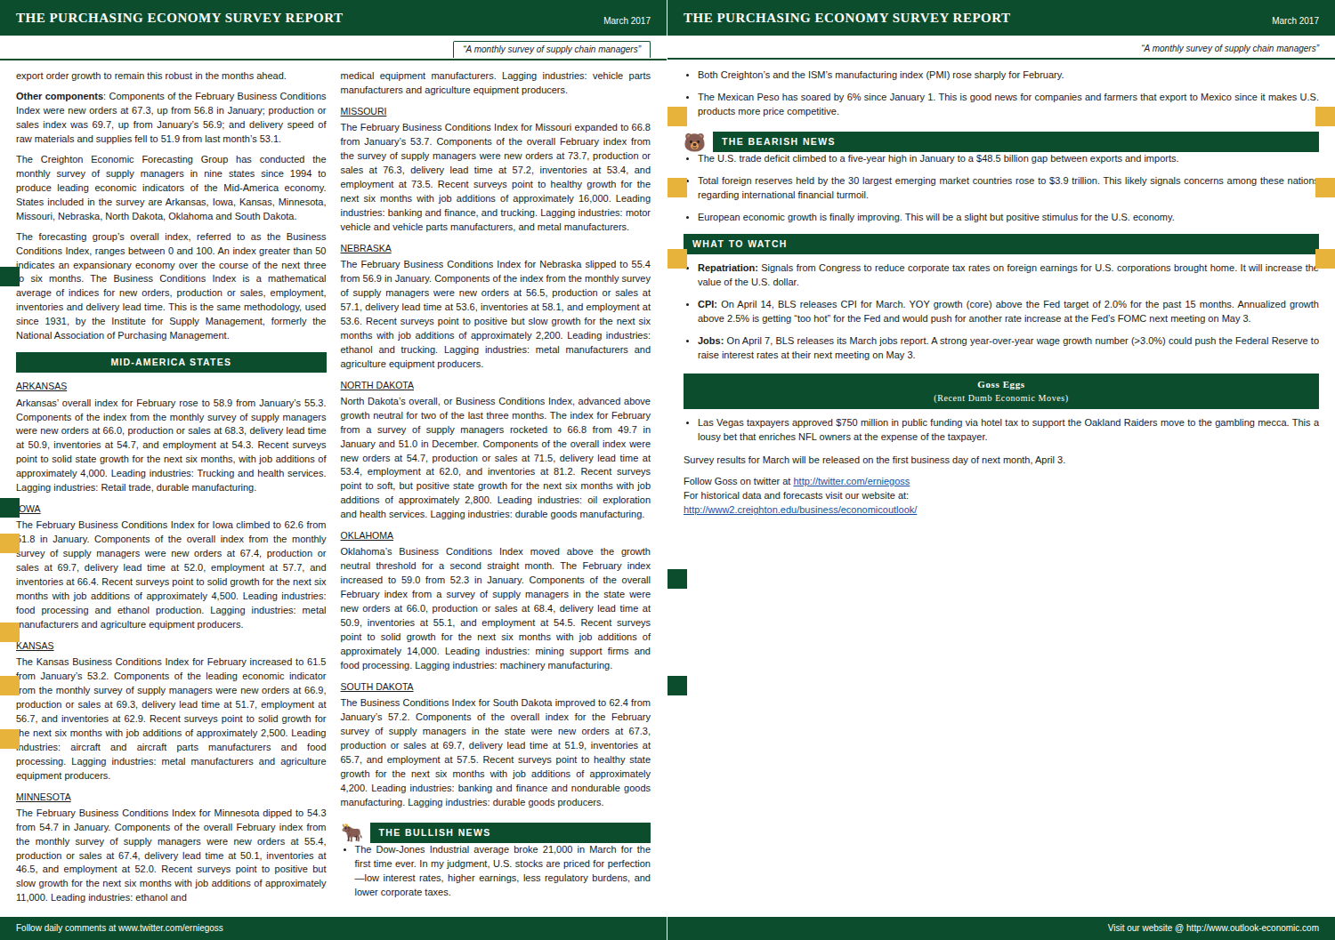The Purchasing Economy Survey Report
March 2017
“A monthly survey of supply chain managers”
export order growth to remain this robust in the months ahead.
Other components: Components of the February Business Conditions Index were new orders at 67.3, up from 56.8 in January; production or sales index was 69.7, up from January’s 56.9; and delivery speed of raw materials and supplies fell to 51.9 from last month’s 53.1.
The Creighton Economic Forecasting Group has conducted the monthly survey of supply managers in nine states since 1994 to produce leading economic indicators of the Mid-America economy. States included in the survey are Arkansas, Iowa, Kansas, Minnesota, Missouri, Nebraska, North Dakota, Oklahoma and South Dakota.
The forecasting group’s overall index, referred to as the Business Conditions Index, ranges between 0 and 100. An index greater than 50 indicates an expansionary economy over the course of the next three to six months. The Business Conditions Index is a mathematical average of indices for new orders, production or sales, employment, inventories and delivery lead time. This is the same methodology, used since 1931, by the Institute for Supply Management, formerly the National Association of Purchasing Management.
Mid-America States
Arkansas
Arkansas’ overall index for February rose to 58.9 from January’s 55.3. Components of the index from the monthly survey of supply managers were new orders at 66.0, production or sales at 68.3, delivery lead time at 50.9, inventories at 54.7, and employment at 54.3. Recent surveys point to solid state growth for the next six months, with job additions of approximately 4,000. Leading industries: Trucking and health services. Lagging industries: Retail trade, durable manufacturing.
Iowa
The February Business Conditions Index for Iowa climbed to 62.6 from 51.8 in January. Components of the overall index from the monthly survey of supply managers were new orders at 67.4, production or sales at 69.7, delivery lead time at 52.0, employment at 57.7, and inventories at 66.4. Recent surveys point to solid growth for the next six months with job additions of approximately 4,500. Leading industries: food processing and ethanol production. Lagging industries: metal manufacturers and agriculture equipment producers.
Kansas
The Kansas Business Conditions Index for February increased to 61.5 from January’s 53.2. Components of the leading economic indicator from the monthly survey of supply managers were new orders at 66.9, production or sales at 69.3, delivery lead time at 51.7, employment at 56.7, and inventories at 62.9. Recent surveys point to solid growth for the next six months with job additions of approximately 2,500. Leading industries: aircraft and aircraft parts manufacturers and food processing. Lagging industries: metal manufacturers and agriculture equipment producers.
Minnesota
The February Business Conditions Index for Minnesota dipped to 54.3 from 54.7 in January. Components of the overall February index from the monthly survey of supply managers were new orders at 55.4, production or sales at 67.4, delivery lead time at 50.1, inventories at 46.5, and employment at 52.0. Recent surveys point to positive but slow growth for the next six months with job additions of approximately 11,000. Leading industries: ethanol and
medical equipment manufacturers. Lagging industries: vehicle parts manufacturers and agriculture equipment producers.
Missouri
The February Business Conditions Index for Missouri expanded to 66.8 from January’s 53.7. Components of the overall February index from the survey of supply managers were new orders at 73.7, production or sales at 76.3, delivery lead time at 57.2, inventories at 53.4, and employment at 73.5. Recent surveys point to healthy growth for the next six months with job additions of approximately 16,000. Leading industries: banking and finance, and trucking. Lagging industries: motor vehicle and vehicle parts manufacturers, and metal manufacturers.
Nebraska
The February Business Conditions Index for Nebraska slipped to 55.4 from 56.9 in January. Components of the index from the monthly survey of supply managers were new orders at 56.5, production or sales at 57.1, delivery lead time at 53.6, inventories at 58.1, and employment at 53.6. Recent surveys point to positive but slow growth for the next six months with job additions of approximately 2,200. Leading industries: ethanol and trucking. Lagging industries: metal manufacturers and agriculture equipment producers.
North Dakota
North Dakota’s overall, or Business Conditions Index, advanced above growth neutral for two of the last three months. The index for February from a survey of supply managers rocketed to 66.8 from 49.7 in January and 51.0 in December. Components of the overall index were new orders at 54.7, production or sales at 71.5, delivery lead time at 53.4, employment at 62.0, and inventories at 81.2. Recent surveys point to soft, but positive state growth for the next six months with job additions of approximately 2,800. Leading industries: oil exploration and health services. Lagging industries: durable goods manufacturing.
Oklahoma
Oklahoma’s Business Conditions Index moved above the growth neutral threshold for a second straight month. The February index increased to 59.0 from 52.3 in January. Components of the overall February index from a survey of supply managers in the state were new orders at 66.0, production or sales at 68.4, delivery lead time at 50.9, inventories at 55.1, and employment at 54.5. Recent surveys point to solid growth for the next six months with job additions of approximately 14,000. Leading industries: mining support firms and food processing. Lagging industries: machinery manufacturing.
South Dakota
The Business Conditions Index for South Dakota improved to 62.4 from January’s 57.2. Components of the overall index for the February survey of supply managers in the state were new orders at 67.3, production or sales at 69.7, delivery lead time at 51.9, inventories at 65.7, and employment at 57.5. Recent surveys point to healthy state growth for the next six months with job additions of approximately 4,200. Leading industries: banking and finance and nondurable goods manufacturing. Lagging industries: durable goods producers.
🐂
The Bullish News
The Dow-Jones Industrial average broke 21,000 in March for the first time ever. In my judgment, U.S. stocks are priced for perfection—low interest rates, higher earnings, less regulatory burdens, and lower corporate taxes.
Follow daily comments at www.twitter.com/erniegoss
The Purchasing Economy Survey Report
March 2017
“A monthly survey of supply chain managers”
Both Creighton’s and the ISM’s manufacturing index (PMI) rose sharply for February.
The Mexican Peso has soared by 6% since January 1. This is good news for companies and farmers that export to Mexico since it makes U.S. products more price competitive.
🐻
The Bearish News
The U.S. trade deficit climbed to a five-year high in January to a $48.5 billion gap between exports and imports.
Total foreign reserves held by the 30 largest emerging market countries rose to $3.9 trillion. This likely signals concerns among these nations regarding international financial turmoil.
European economic growth is finally improving. This will be a slight but positive stimulus for the U.S. economy.
What to Watch
Repatriation: Signals from Congress to reduce corporate tax rates on foreign earnings for U.S. corporations brought home. It will increase the value of the U.S. dollar.
CPI: On April 14, BLS releases CPI for March. YOY growth (core) above the Fed target of 2.0% for the past 15 months. Annualized growth above 2.5% is getting “too hot” for the Fed and would push for another rate increase at the Fed’s FOMC next meeting on May 3.
Jobs: On April 7, BLS releases its March jobs report. A strong year-over-year wage growth number (>3.0%) could push the Federal Reserve to raise interest rates at their next meeting on May 3.
Goss Eggs (Recent Dumb Economic Moves)
Las Vegas taxpayers approved $750 million in public funding via hotel tax to support the Oakland Raiders move to the gambling mecca. This a lousy bet that enriches NFL owners at the expense of the taxpayer.
Survey results for March will be released on the first business day of next month, April 3.
Follow Goss on twitter at http://twitter.com/erniegoss
For historical data and forecasts visit our website at:
http://www2.creighton.edu/business/economicoutlook/
Visit our website @ http://www.outlook-economic.com